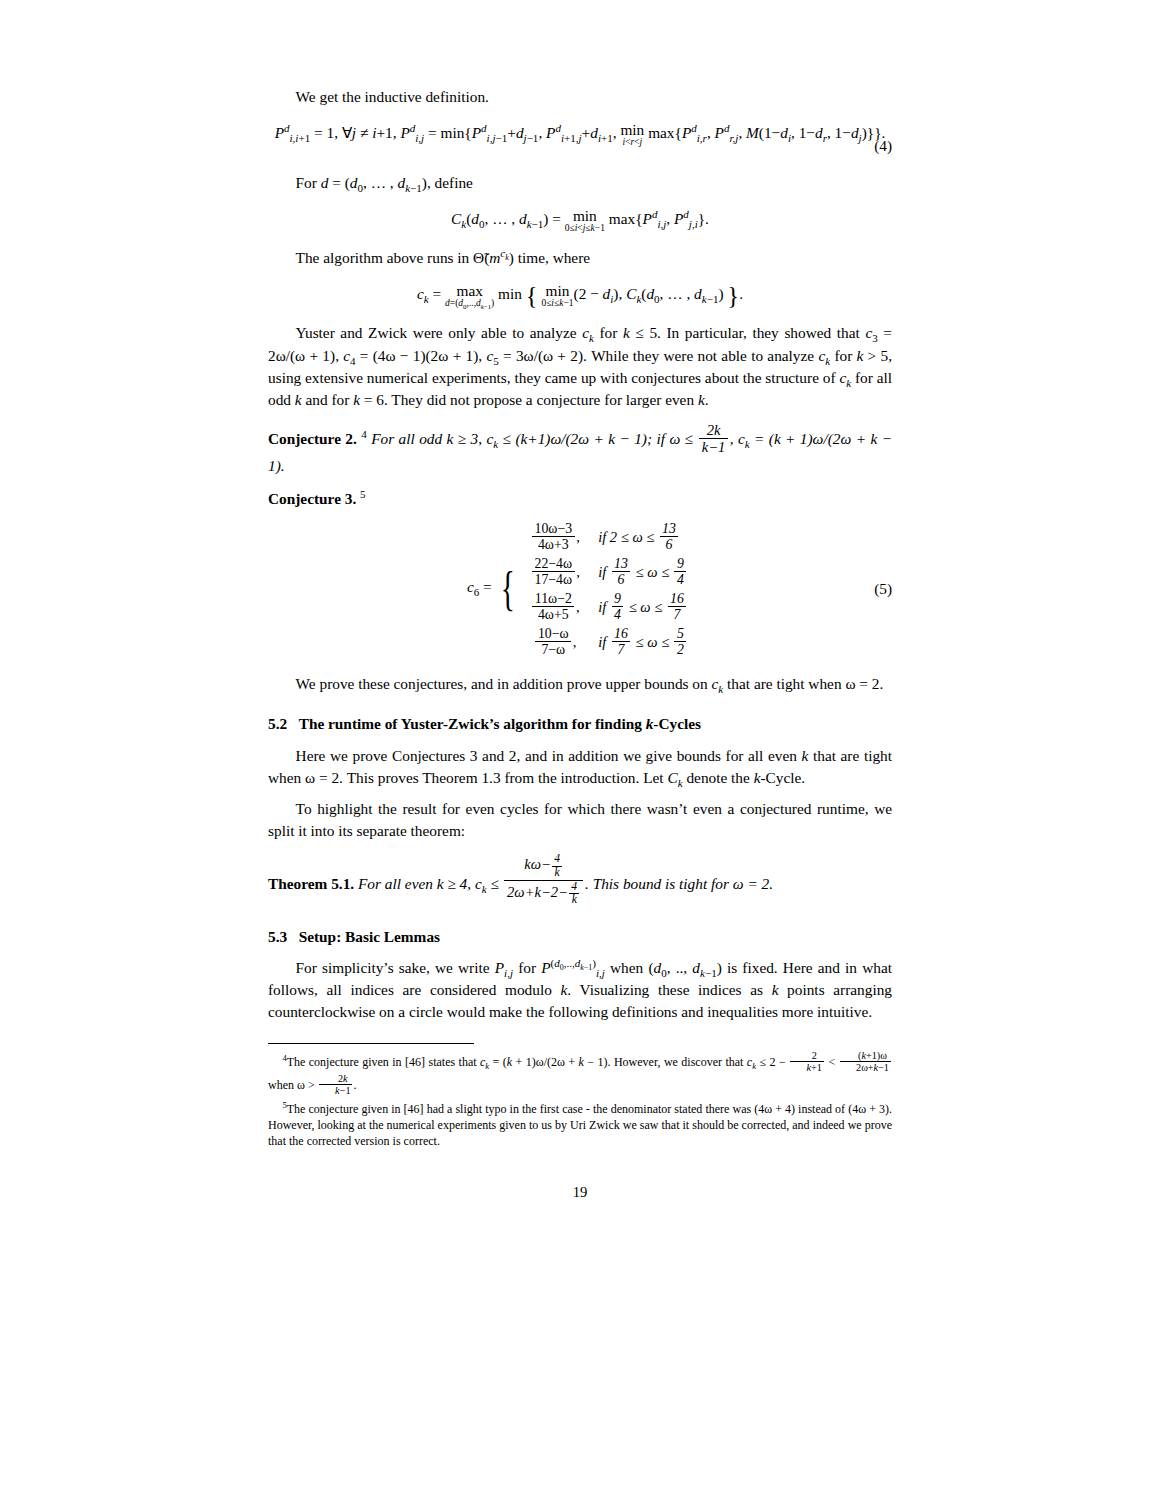We get the inductive definition.
Pdi,i+1 = 1, ∀j ≠ i+1, Pdi,j = min{Pdi,j−1+dj−1, Pdi+1,j+di+1, min i<r<j max{Pdi,r, Pdr,j, M(1−di, 1−dr, 1−dj)}}. (4)
For d = (d0, … , dk−1), define
Ck(d0, … , dk−1) = min 0≤i<j≤k−1 max{Pdi,j, Pdj,i}.
The algorithm above runs in Θ̃(mck) time, where
ck = max d=(d0,..,dk−1) min { min 0≤i≤k−1(2 − di), Ck(d0, … , dk−1) }.
Yuster and Zwick were only able to analyze ck for k ≤ 5. In particular, they showed that c3 = 2ω/(ω + 1), c4 = (4ω − 1)(2ω + 1), c5 = 3ω/(ω + 2). While they were not able to analyze ck for k > 5, using extensive numerical experiments, they came up with conjectures about the structure of ck for all odd k and for k = 6. They did not propose a conjecture for larger even k.
Conjecture 2. 4 For all odd k ≥ 3, ck ≤ (k+1)ω/(2ω + k − 1); if ω ≤ 2k k−1, ck = (k + 1)ω/(2ω + k − 1).
Conjecture 3. 5
c6 = {
| 10ω−3 4ω+3 , | if 2 ≤ ω ≤ 13 6 |
| 22−4ω 17−4ω , | if 13 6 ≤ ω ≤ 9 4 |
| 11ω−2 4ω+5 , | if 9 4 ≤ ω ≤ 16 7 |
| 10−ω 7−ω , | if 16 7 ≤ ω ≤ 5 2 |
(5)
We prove these conjectures, and in addition prove upper bounds on ck that are tight when ω = 2.
5.2 The runtime of Yuster-Zwick’s algorithm for finding k-Cycles
Here we prove Conjectures 3 and 2, and in addition we give bounds for all even k that are tight when ω = 2. This proves Theorem 1.3 from the introduction. Let Ck denote the k-Cycle.
To highlight the result for even cycles for which there wasn’t even a conjectured runtime, we split it into its separate theorem:
Theorem 5.1. For all even k ≥ 4, ck ≤ kω−4 k 2ω+k−2−4 k. This bound is tight for ω = 2.
5.3 Setup: Basic Lemmas
For simplicity’s sake, we write Pi,j for P(d0,..,dk−1)i,j when (d0, .., dk−1) is fixed. Here and in what follows, all indices are considered modulo k. Visualizing these indices as k points arranging counterclockwise on a circle would make the following definitions and inequalities more intuitive.
4The conjecture given in [46] states that ck = (k + 1)ω/(2ω + k − 1). However, we discover that ck ≤ 2 − 2 k+1 < (k+1)ω 2ω+k−1 when ω > 2k k−1.
5The conjecture given in [46] had a slight typo in the first case - the denominator stated there was (4ω + 4) instead of (4ω + 3). However, looking at the numerical experiments given to us by Uri Zwick we saw that it should be corrected, and indeed we prove that the corrected version is correct.
19